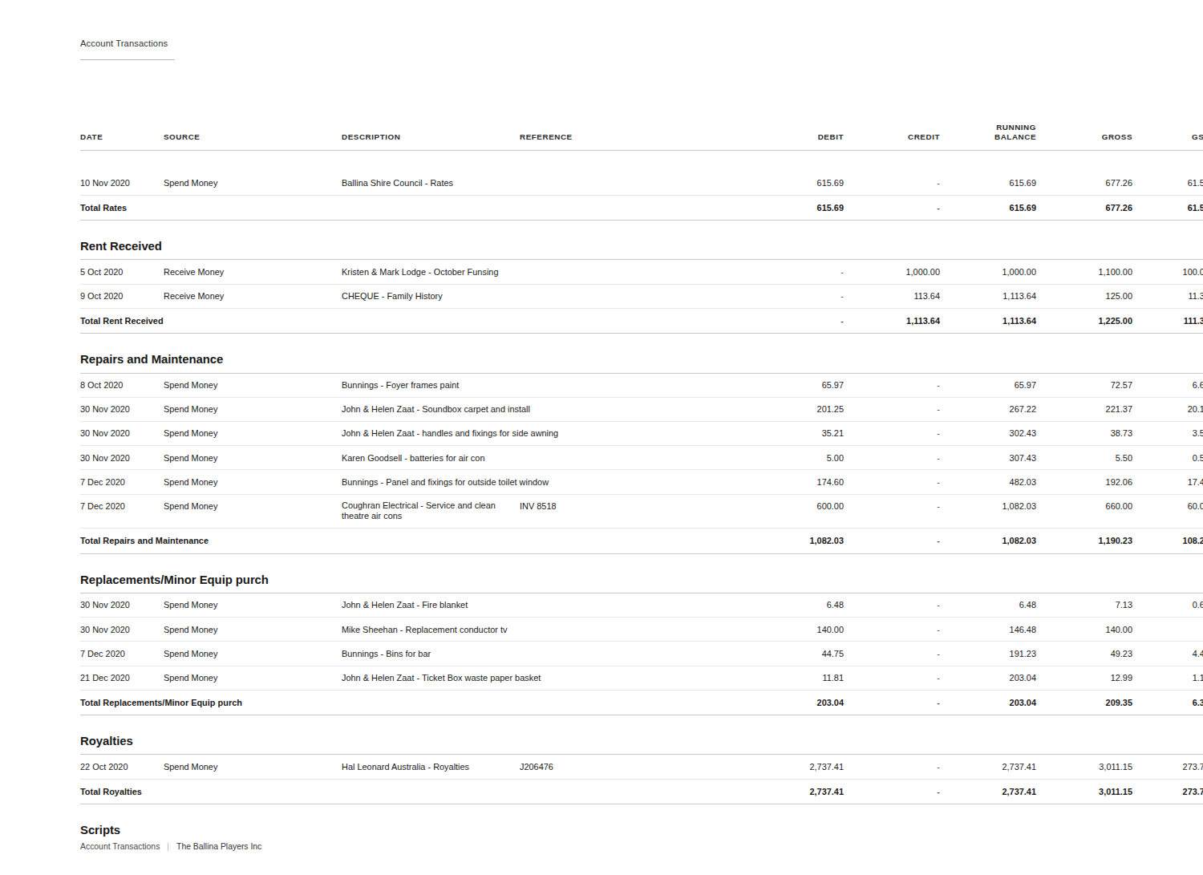Account Transactions
| Date | Source | Description | Reference | Debit | Credit | Running Balance | Gross | GST |
| --- | --- | --- | --- | --- | --- | --- | --- | --- |
| 10 Nov 2020 | Spend Money | Ballina Shire Council - Rates | 615.69 | - | 615.69 | 677.26 | 61.57 |
| Total Rates | 615.69 | - | 615.69 | 677.26 | 61.57 |
| Rent Received |
| 5 Oct 2020 | Receive Money | Kristen & Mark Lodge - October Funsing | - | 1,000.00 | 1,000.00 | 1,100.00 | 100.00 |
| 9 Oct 2020 | Receive Money | CHEQUE - Family History | - | 113.64 | 1,113.64 | 125.00 | 11.36 |
| Total Rent Received | - | 1,113.64 | 1,113.64 | 1,225.00 | 111.36 |
| Repairs and Maintenance |
| 8 Oct 2020 | Spend Money | Bunnings - Foyer frames paint | 65.97 | - | 65.97 | 72.57 | 6.60 |
| 30 Nov 2020 | Spend Money | John & Helen Zaat - Soundbox carpet and install | 201.25 | - | 267.22 | 221.37 | 20.12 |
| 30 Nov 2020 | Spend Money | John & Helen Zaat - handles and fixings for side awning | 35.21 | - | 302.43 | 38.73 | 3.52 |
| 30 Nov 2020 | Spend Money | Karen Goodsell - batteries for air con | 5.00 | - | 307.43 | 5.50 | 0.50 |
| 7 Dec 2020 | Spend Money | Bunnings - Panel and fixings for outside toilet window | 174.60 | - | 482.03 | 192.06 | 17.46 |
| 7 Dec 2020 | Spend Money | Coughran Electrical - Service and clean theatre air cons | INV 8518 | 600.00 | - | 1,082.03 | 660.00 | 60.00 |
| Total Repairs and Maintenance | 1,082.03 | - | 1,082.03 | 1,190.23 | 108.20 |
| Replacements/Minor Equip purch |
| 30 Nov 2020 | Spend Money | John & Helen Zaat - Fire blanket | 6.48 | - | 6.48 | 7.13 | 0.65 |
| 30 Nov 2020 | Spend Money | Mike Sheehan - Replacement conductor tv | 140.00 | - | 146.48 | 140.00 | - |
| 7 Dec 2020 | Spend Money | Bunnings - Bins for bar | 44.75 | - | 191.23 | 49.23 | 4.48 |
| 21 Dec 2020 | Spend Money | John & Helen Zaat - Ticket Box waste paper basket | 11.81 | - | 203.04 | 12.99 | 1.18 |
| Total Replacements/Minor Equip purch | 203.04 | - | 203.04 | 209.35 | 6.31 |
| Royalties |
| 22 Oct 2020 | Spend Money | Hal Leonard Australia - Royalties | J206476 | 2,737.41 | - | 2,737.41 | 3,011.15 | 273.74 |
| Total Royalties | 2,737.41 | - | 2,737.41 | 3,011.15 | 273.74 |
| Scripts |
Account Transactions|The Ballina Players Inc